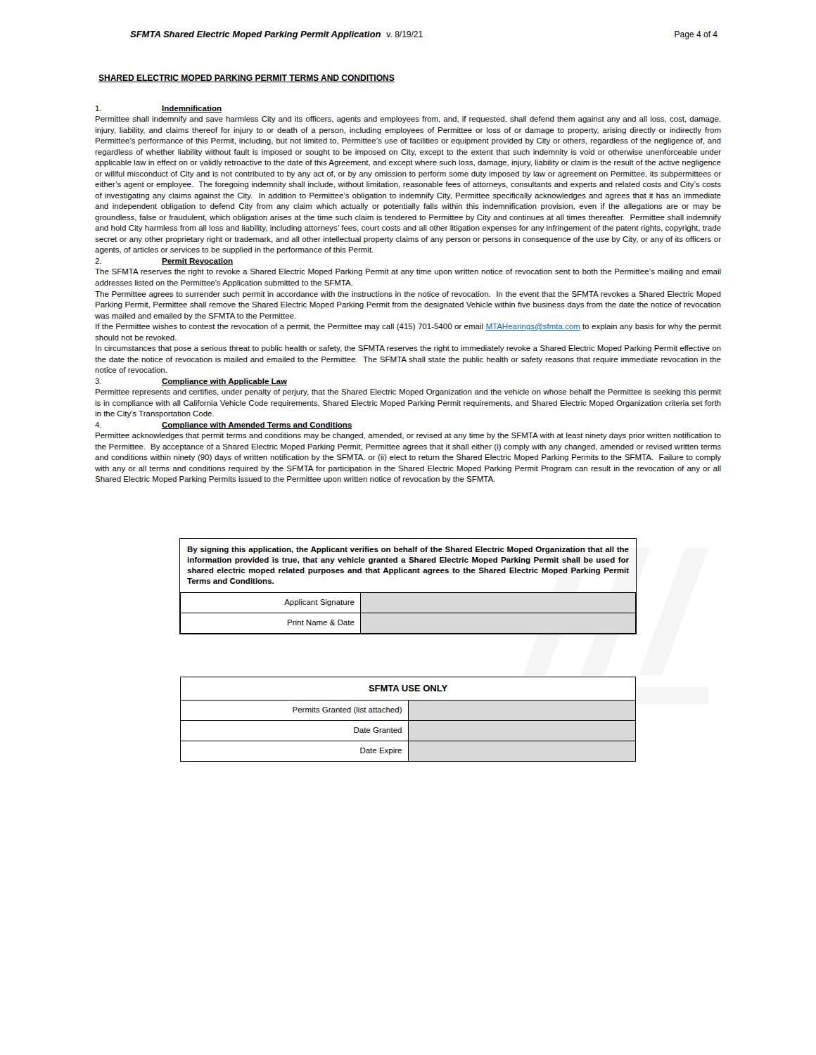SFMTA Shared Electric Moped Parking Permit Applicationv. 8/19/21
Page 4 of 4
SHARED ELECTRIC MOPED PARKING PERMIT TERMS AND CONDITIONS
1. Indemnification
Permittee shall indemnify and save harmless City and its officers, agents and employees from, and, if requested, shall defend them against any and all loss, cost, damage, injury, liability, and claims thereof for injury to or death of a person, including employees of Permittee or loss of or damage to property, arising directly or indirectly from Permittee’s performance of this Permit, including, but not limited to, Permittee’s use of facilities or equipment provided by City or others, regardless of the negligence of, and regardless of whether liability without fault is imposed or sought to be imposed on City, except to the extent that such indemnity is void or otherwise unenforceable under applicable law in effect on or validly retroactive to the date of this Agreement, and except where such loss, damage, injury, liability or claim is the result of the active negligence or willful misconduct of City and is not contributed to by any act of, or by any omission to perform some duty imposed by law or agreement on Permittee, its subpermittees or either’s agent or employee. The foregoing indemnity shall include, without limitation, reasonable fees of attorneys, consultants and experts and related costs and City’s costs of investigating any claims against the City. In addition to Permittee’s obligation to indemnify City, Permittee specifically acknowledges and agrees that it has an immediate and independent obligation to defend City from any claim which actually or potentially falls within this indemnification provision, even if the allegations are or may be groundless, false or fraudulent, which obligation arises at the time such claim is tendered to Permittee by City and continues at all times thereafter. Permittee shall indemnify and hold City harmless from all loss and liability, including attorneys’ fees, court costs and all other litigation expenses for any infringement of the patent rights, copyright, trade secret or any other proprietary right or trademark, and all other intellectual property claims of any person or persons in consequence of the use by City, or any of its officers or agents, of articles or services to be supplied in the performance of this Permit.
2. Permit Revocation
The SFMTA reserves the right to revoke a Shared Electric Moped Parking Permit at any time upon written notice of revocation sent to both the Permittee’s mailing and email addresses listed on the Permittee's Application submitted to the SFMTA.
The Permittee agrees to surrender such permit in accordance with the instructions in the notice of revocation. In the event that the SFMTA revokes a Shared Electric Moped Parking Permit, Permittee shall remove the Shared Electric Moped Parking Permit from the designated Vehicle within five business days from the date the notice of revocation was mailed and emailed by the SFMTA to the Permittee.
If the Permittee wishes to contest the revocation of a permit, the Permittee may call (415) 701-5400 or email MTAHearings@sfmta.com to explain any basis for why the permit should not be revoked.
In circumstances that pose a serious threat to public health or safety, the SFMTA reserves the right to immediately revoke a Shared Electric Moped Parking Permit effective on the date the notice of revocation is mailed and emailed to the Permittee. The SFMTA shall state the public health or safety reasons that require immediate revocation in the notice of revocation.
3. Compliance with Applicable Law
Permittee represents and certifies, under penalty of perjury, that the Shared Electric Moped Organization and the vehicle on whose behalf the Permittee is seeking this permit is in compliance with all California Vehicle Code requirements, Shared Electric Moped Parking Permit requirements, and Shared Electric Moped Organization criteria set forth in the City's Transportation Code.
4. Compliance with Amended Terms and Conditions
Permittee acknowledges that permit terms and conditions may be changed, amended, or revised at any time by the SFMTA with at least ninety days prior written notification to the Permittee. By acceptance of a Shared Electric Moped Parking Permit, Permittee agrees that it shall either (i) comply with any changed, amended or revised written terms and conditions within ninety (90) days of written notification by the SFMTA. or (ii) elect to return the Shared Electric Moped Parking Permits to the SFMTA. Failure to comply with any or all terms and conditions required by the SFMTA for participation in the Shared Electric Moped Parking Permit Program can result in the revocation of any or all Shared Electric Moped Parking Permits issued to the Permittee upon written notice of revocation by the SFMTA.
By signing this application, the Applicant verifies on behalf of the Shared Electric Moped Organization that all the information provided is true, that any vehicle granted a Shared Electric Moped Parking Permit shall be used for shared electric moped related purposes and that Applicant agrees to the Shared Electric Moped Parking Permit Terms and Conditions.
| Applicant Signature | |
| Print Name & Date | |
| SFMTA USE ONLY |
| Permits Granted (list attached) | |
| Date Granted | |
| Date Expire | |